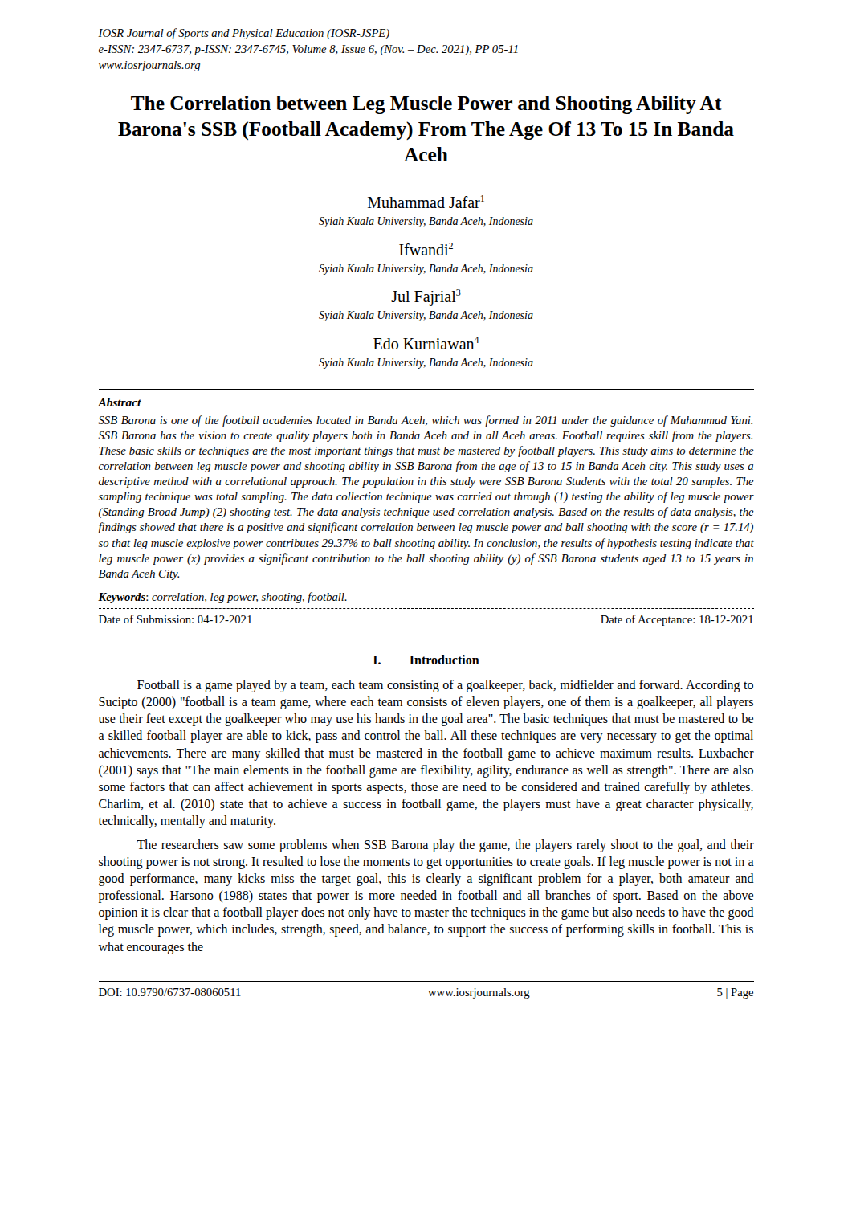IOSR Journal of Sports and Physical Education (IOSR-JSPE)
e-ISSN: 2347-6737, p-ISSN: 2347-6745, Volume 8, Issue 6, (Nov. – Dec. 2021), PP 05-11
www.iosrjournals.org
The Correlation between Leg Muscle Power and Shooting Ability At Barona's SSB (Football Academy) From The Age Of 13 To 15 In Banda Aceh
Muhammad Jafar1
Syiah Kuala University, Banda Aceh, Indonesia
Ifwandi2
Syiah Kuala University, Banda Aceh, Indonesia
Jul Fajrial3
Syiah Kuala University, Banda Aceh, Indonesia
Edo Kurniawan4
Syiah Kuala University, Banda Aceh, Indonesia
Abstract
SSB Barona is one of the football academies located in Banda Aceh, which was formed in 2011 under the guidance of Muhammad Yani. SSB Barona has the vision to create quality players both in Banda Aceh and in all Aceh areas. Football requires skill from the players. These basic skills or techniques are the most important things that must be mastered by football players. This study aims to determine the correlation between leg muscle power and shooting ability in SSB Barona from the age of 13 to 15 in Banda Aceh city. This study uses a descriptive method with a correlational approach. The population in this study were SSB Barona Students with the total 20 samples. The sampling technique was total sampling. The data collection technique was carried out through (1) testing the ability of leg muscle power (Standing Broad Jump) (2) shooting test. The data analysis technique used correlation analysis. Based on the results of data analysis, the findings showed that there is a positive and significant correlation between leg muscle power and ball shooting with the score (r = 17.14) so that leg muscle explosive power contributes 29.37% to ball shooting ability. In conclusion, the results of hypothesis testing indicate that leg muscle power (x) provides a significant contribution to the ball shooting ability (y) of SSB Barona students aged 13 to 15 years in Banda Aceh City.
Keywords: correlation, leg power, shooting, football.
Date of Submission: 04-12-2021 Date of Acceptance: 18-12-2021
I. Introduction
Football is a game played by a team, each team consisting of a goalkeeper, back, midfielder and forward. According to Sucipto (2000) "football is a team game, where each team consists of eleven players, one of them is a goalkeeper, all players use their feet except the goalkeeper who may use his hands in the goal area". The basic techniques that must be mastered to be a skilled football player are able to kick, pass and control the ball. All these techniques are very necessary to get the optimal achievements. There are many skilled that must be mastered in the football game to achieve maximum results. Luxbacher (2001) says that "The main elements in the football game are flexibility, agility, endurance as well as strength". There are also some factors that can affect achievement in sports aspects, those are need to be considered and trained carefully by athletes. Charlim, et al. (2010) state that to achieve a success in football game, the players must have a great character physically, technically, mentally and maturity.
The researchers saw some problems when SSB Barona play the game, the players rarely shoot to the goal, and their shooting power is not strong. It resulted to lose the moments to get opportunities to create goals. If leg muscle power is not in a good performance, many kicks miss the target goal, this is clearly a significant problem for a player, both amateur and professional. Harsono (1988) states that power is more needed in football and all branches of sport. Based on the above opinion it is clear that a football player does not only have to master the techniques in the game but also needs to have the good leg muscle power, which includes, strength, speed, and balance, to support the success of performing skills in football. This is what encourages the
DOI: 10.9790/6737-08060511 www.iosrjournals.org 5 | Page